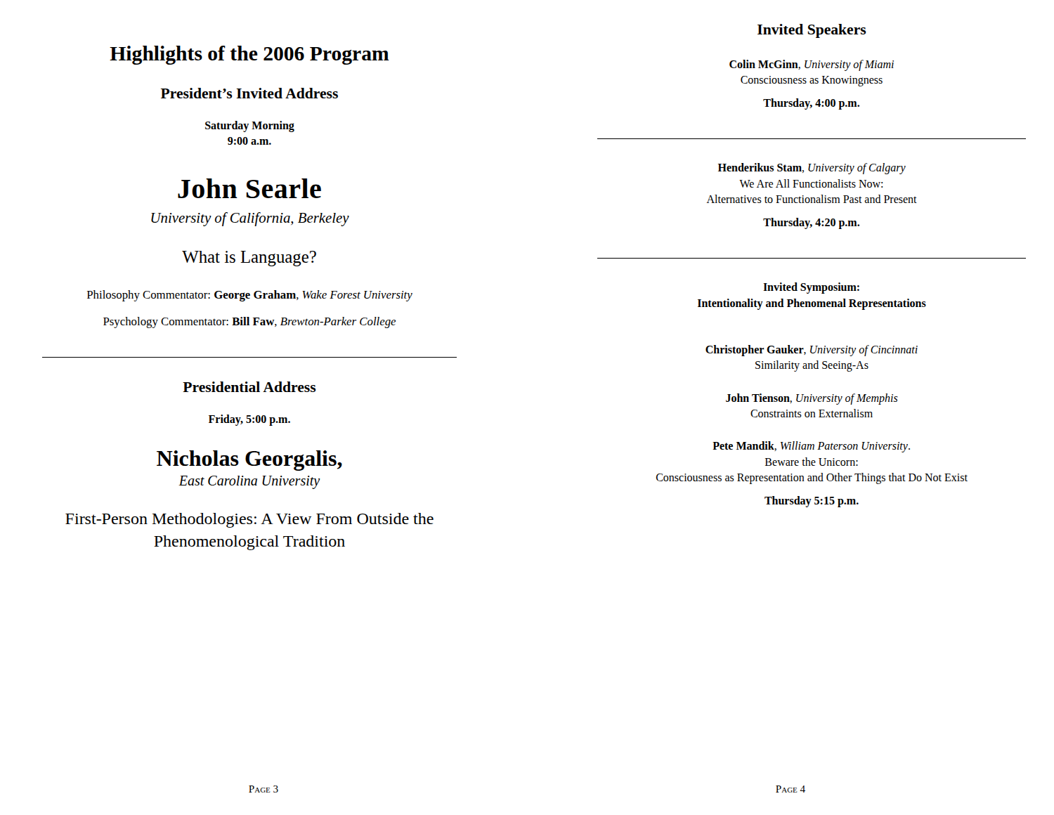Highlights of the 2006 Program
President’s Invited Address
Saturday Morning
9:00 a.m.
John Searle
University of California, Berkeley
What is Language?
Philosophy Commentator: George Graham, Wake Forest University
Psychology Commentator: Bill Faw, Brewton-Parker College
Presidential Address
Friday, 5:00 p.m.
Nicholas Georgalis,
East Carolina University
First-Person Methodologies: A View From Outside the Phenomenological Tradition
Invited Speakers
Colin McGinn, University of Miami
Consciousness as Knowingness
Thursday, 4:00 p.m.
Henderikus Stam, University of Calgary
We Are All Functionalists Now:
Alternatives to Functionalism Past and Present
Thursday, 4:20 p.m.
Invited Symposium:
Intentionality and Phenomenal Representations
Christopher Gauker, University of Cincinnati
Similarity and Seeing-As
John Tienson, University of Memphis
Constraints on Externalism
Pete Mandik, William Paterson University.
Beware the Unicorn:
Consciousness as Representation and Other Things that Do Not Exist
Thursday 5:15 p.m.
Page 3
Page 4